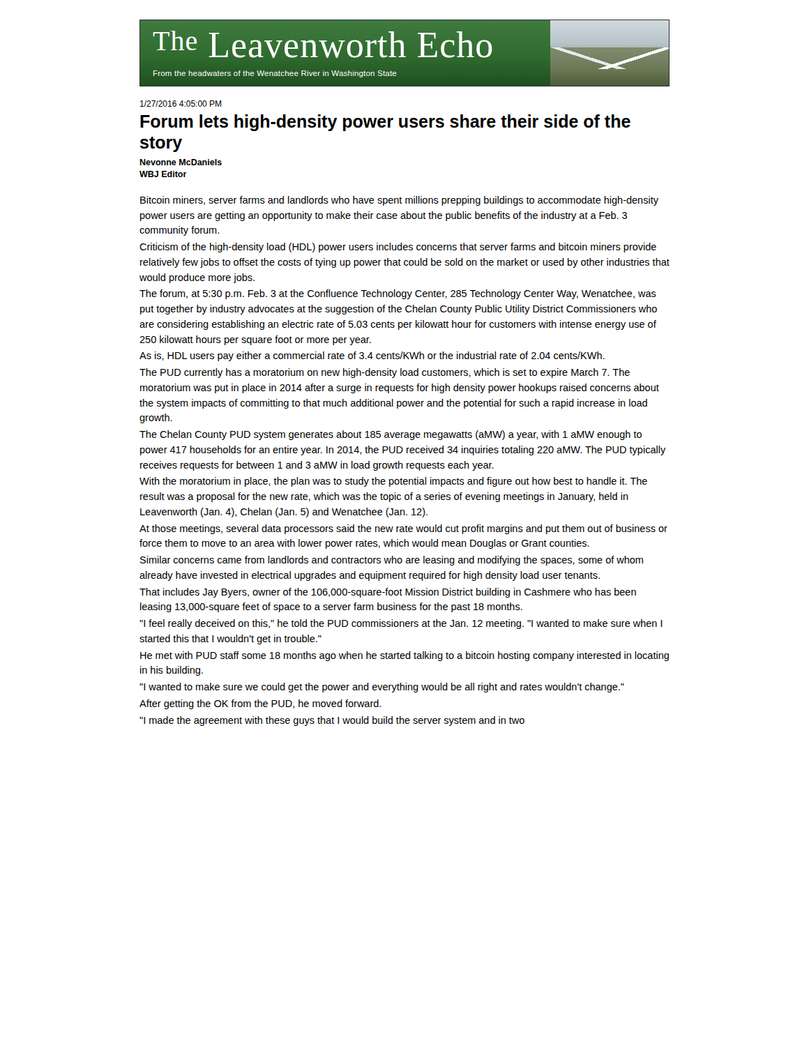The Leavenworth Echo
From the headwaters of the Wenatchee River in Washington State
1/27/2016 4:05:00 PM
Forum lets high-density power users share their side of the story
Nevonne McDaniels WBJ Editor
Bitcoin miners, server farms and landlords who have spent millions prepping buildings to accommodate high-density power users are getting an opportunity to make their case about the public benefits of the industry at a Feb. 3 community forum.
Criticism of the high-density load (HDL) power users includes concerns that server farms and bitcoin miners provide relatively few jobs to offset the costs of tying up power that could be sold on the market or used by other industries that would produce more jobs.
The forum, at 5:30 p.m. Feb. 3 at the Confluence Technology Center, 285 Technology Center Way, Wenatchee, was put together by industry advocates at the suggestion of the Chelan County Public Utility District Commissioners who are considering establishing an electric rate of 5.03 cents per kilowatt hour for customers with intense energy use of 250 kilowatt hours per square foot or more per year.
As is, HDL users pay either a commercial rate of 3.4 cents/KWh or the industrial rate of 2.04 cents/KWh.
The PUD currently has a moratorium on new high-density load customers, which is set to expire March 7. The moratorium was put in place in 2014 after a surge in requests for high density power hookups raised concerns about the system impacts of committing to that much additional power and the potential for such a rapid increase in load growth.
The Chelan County PUD system generates about 185 average megawatts (aMW) a year, with 1 aMW enough to power 417 households for an entire year. In 2014, the PUD received 34 inquiries totaling 220 aMW. The PUD typically receives requests for between 1 and 3 aMW in load growth requests each year.
With the moratorium in place, the plan was to study the potential impacts and figure out how best to handle it. The result was a proposal for the new rate, which was the topic of a series of evening meetings in January, held in Leavenworth (Jan. 4), Chelan (Jan. 5) and Wenatchee (Jan. 12).
At those meetings, several data processors said the new rate would cut profit margins and put them out of business or force them to move to an area with lower power rates, which would mean Douglas or Grant counties.
Similar concerns came from landlords and contractors who are leasing and modifying the spaces, some of whom already have invested in electrical upgrades and equipment required for high density load user tenants.
That includes Jay Byers, owner of the 106,000-square-foot Mission District building in Cashmere who has been leasing 13,000-square feet of space to a server farm business for the past 18 months.
"I feel really deceived on this," he told the PUD commissioners at the Jan. 12 meeting. "I wanted to make sure when I started this that I wouldn't get in trouble."
He met with PUD staff some 18 months ago when he started talking to a bitcoin hosting company interested in locating in his building.
"I wanted to make sure we could get the power and everything would be all right and rates wouldn't change."
After getting the OK from the PUD, he moved forward.
"I made the agreement with these guys that I would build the server system and in two